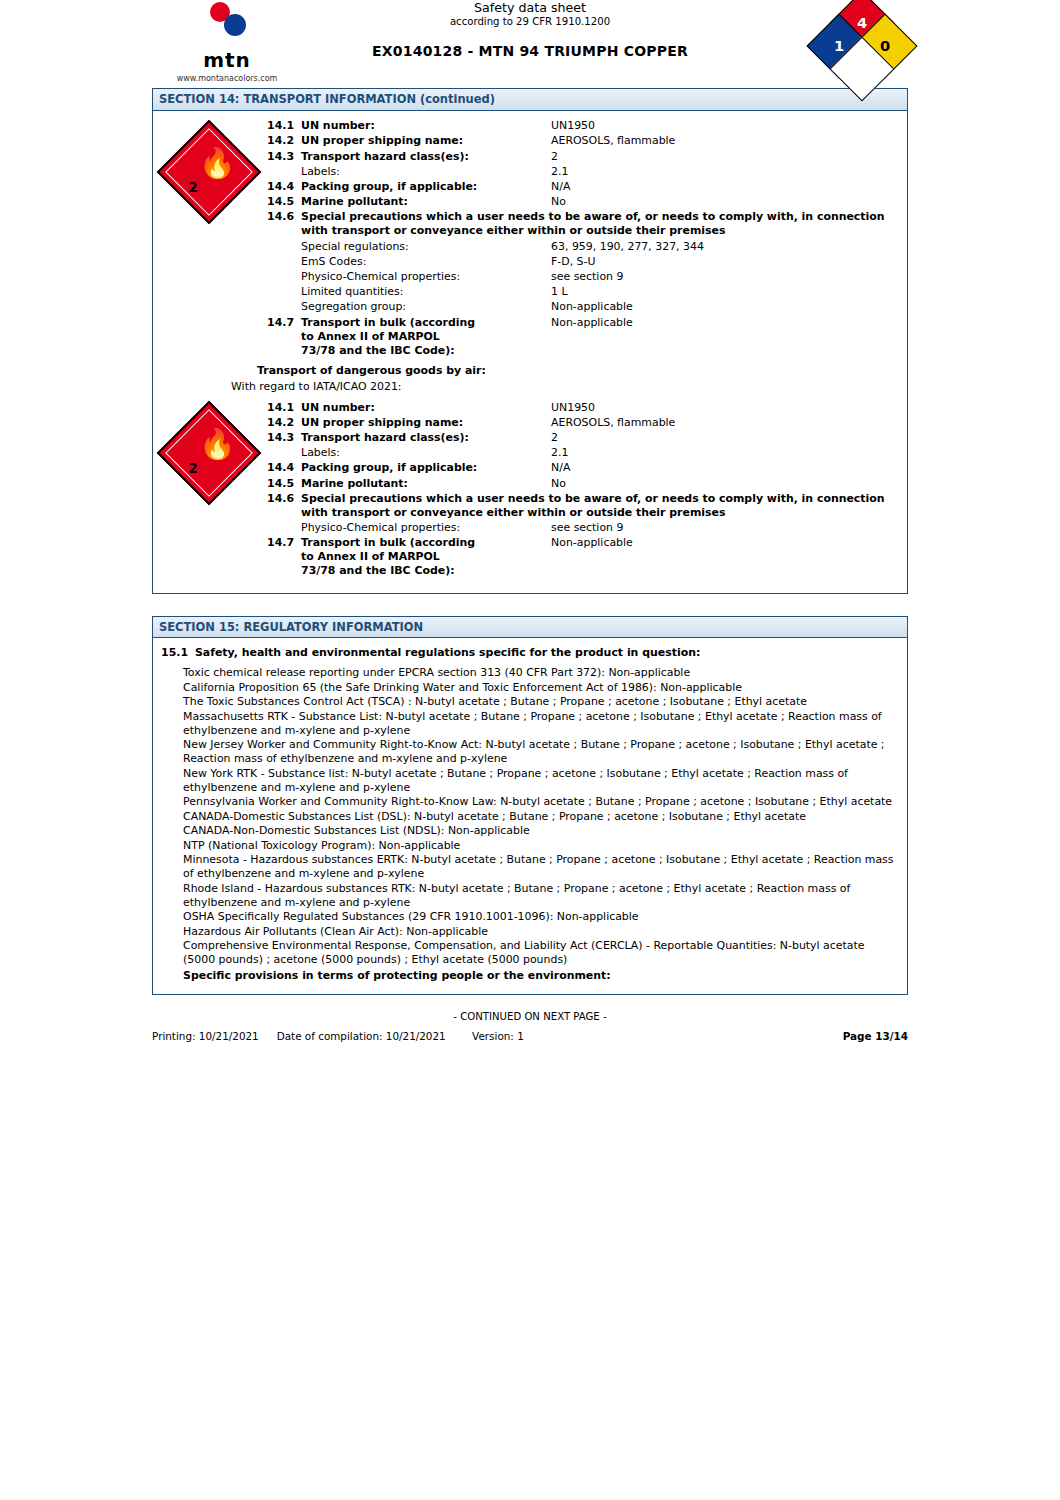mtn
www.montanacolors.com
Safety data sheet
according to 29 CFR 1910.1200
EX0140128 - MTN 94 TRIUMPH COPPER
4
1
0
SECTION 14: TRANSPORT INFORMATION (continued)
🔥
2
| 14.1 | UN number: | UN1950 |
| 14.2 | UN proper shipping name: | AEROSOLS, flammable |
| 14.3 | Transport hazard class(es): | 2 |
| | Labels: | 2.1 |
| 14.4 | Packing group, if applicable: | N/A |
| 14.5 | Marine pollutant: | No |
| 14.6 | Special precautions which a user needs to be aware of, or needs to comply with, in connection with transport or conveyance either within or outside their premises |
| | Special regulations: | 63, 959, 190, 277, 327, 344 |
| | EmS Codes: | F-D, S-U |
| | Physico-Chemical properties: | see section 9 |
| | Limited quantities: | 1 L |
| | Segregation group: | Non-applicable |
| 14.7 | Transport in bulk (according to Annex II of MARPOL 73/78 and the IBC Code): | Non-applicable |
Transport of dangerous goods by air:
With regard to IATA/ICAO 2021:
🔥
2
| 14.1 | UN number: | UN1950 |
| 14.2 | UN proper shipping name: | AEROSOLS, flammable |
| 14.3 | Transport hazard class(es): | 2 |
| | Labels: | 2.1 |
| 14.4 | Packing group, if applicable: | N/A |
| 14.5 | Marine pollutant: | No |
| 14.6 | Special precautions which a user needs to be aware of, or needs to comply with, in connection with transport or conveyance either within or outside their premises |
| | Physico-Chemical properties: | see section 9 |
| 14.7 | Transport in bulk (according to Annex II of MARPOL 73/78 and the IBC Code): | Non-applicable |
SECTION 15: REGULATORY INFORMATION
15.1 Safety, health and environmental regulations specific for the product in question:
Toxic chemical release reporting under EPCRA section 313 (40 CFR Part 372): Non-applicable
California Proposition 65 (the Safe Drinking Water and Toxic Enforcement Act of 1986): Non-applicable
The Toxic Substances Control Act (TSCA) : N-butyl acetate ; Butane ; Propane ; acetone ; Isobutane ; Ethyl acetate
Massachusetts RTK - Substance List: N-butyl acetate ; Butane ; Propane ; acetone ; Isobutane ; Ethyl acetate ; Reaction mass of ethylbenzene and m-xylene and p-xylene
New Jersey Worker and Community Right-to-Know Act: N-butyl acetate ; Butane ; Propane ; acetone ; Isobutane ; Ethyl acetate ; Reaction mass of ethylbenzene and m-xylene and p-xylene
New York RTK - Substance list: N-butyl acetate ; Butane ; Propane ; acetone ; Isobutane ; Ethyl acetate ; Reaction mass of ethylbenzene and m-xylene and p-xylene
Pennsylvania Worker and Community Right-to-Know Law: N-butyl acetate ; Butane ; Propane ; acetone ; Isobutane ; Ethyl acetate
CANADA-Domestic Substances List (DSL): N-butyl acetate ; Butane ; Propane ; acetone ; Isobutane ; Ethyl acetate
CANADA-Non-Domestic Substances List (NDSL): Non-applicable
NTP (National Toxicology Program): Non-applicable
Minnesota - Hazardous substances ERTK: N-butyl acetate ; Butane ; Propane ; acetone ; Isobutane ; Ethyl acetate ; Reaction mass of ethylbenzene and m-xylene and p-xylene
Rhode Island - Hazardous substances RTK: N-butyl acetate ; Butane ; Propane ; acetone ; Ethyl acetate ; Reaction mass of ethylbenzene and m-xylene and p-xylene
OSHA Specifically Regulated Substances (29 CFR 1910.1001-1096): Non-applicable
Hazardous Air Pollutants (Clean Air Act): Non-applicable
Comprehensive Environmental Response, Compensation, and Liability Act (CERCLA) - Reportable Quantities: N-butyl acetate (5000 pounds) ; acetone (5000 pounds) ; Ethyl acetate (5000 pounds)
Specific provisions in terms of protecting people or the environment:
- CONTINUED ON NEXT PAGE -
Printing: 10/21/2021
Date of compilation: 10/21/2021 Version: 1
Page 13/14